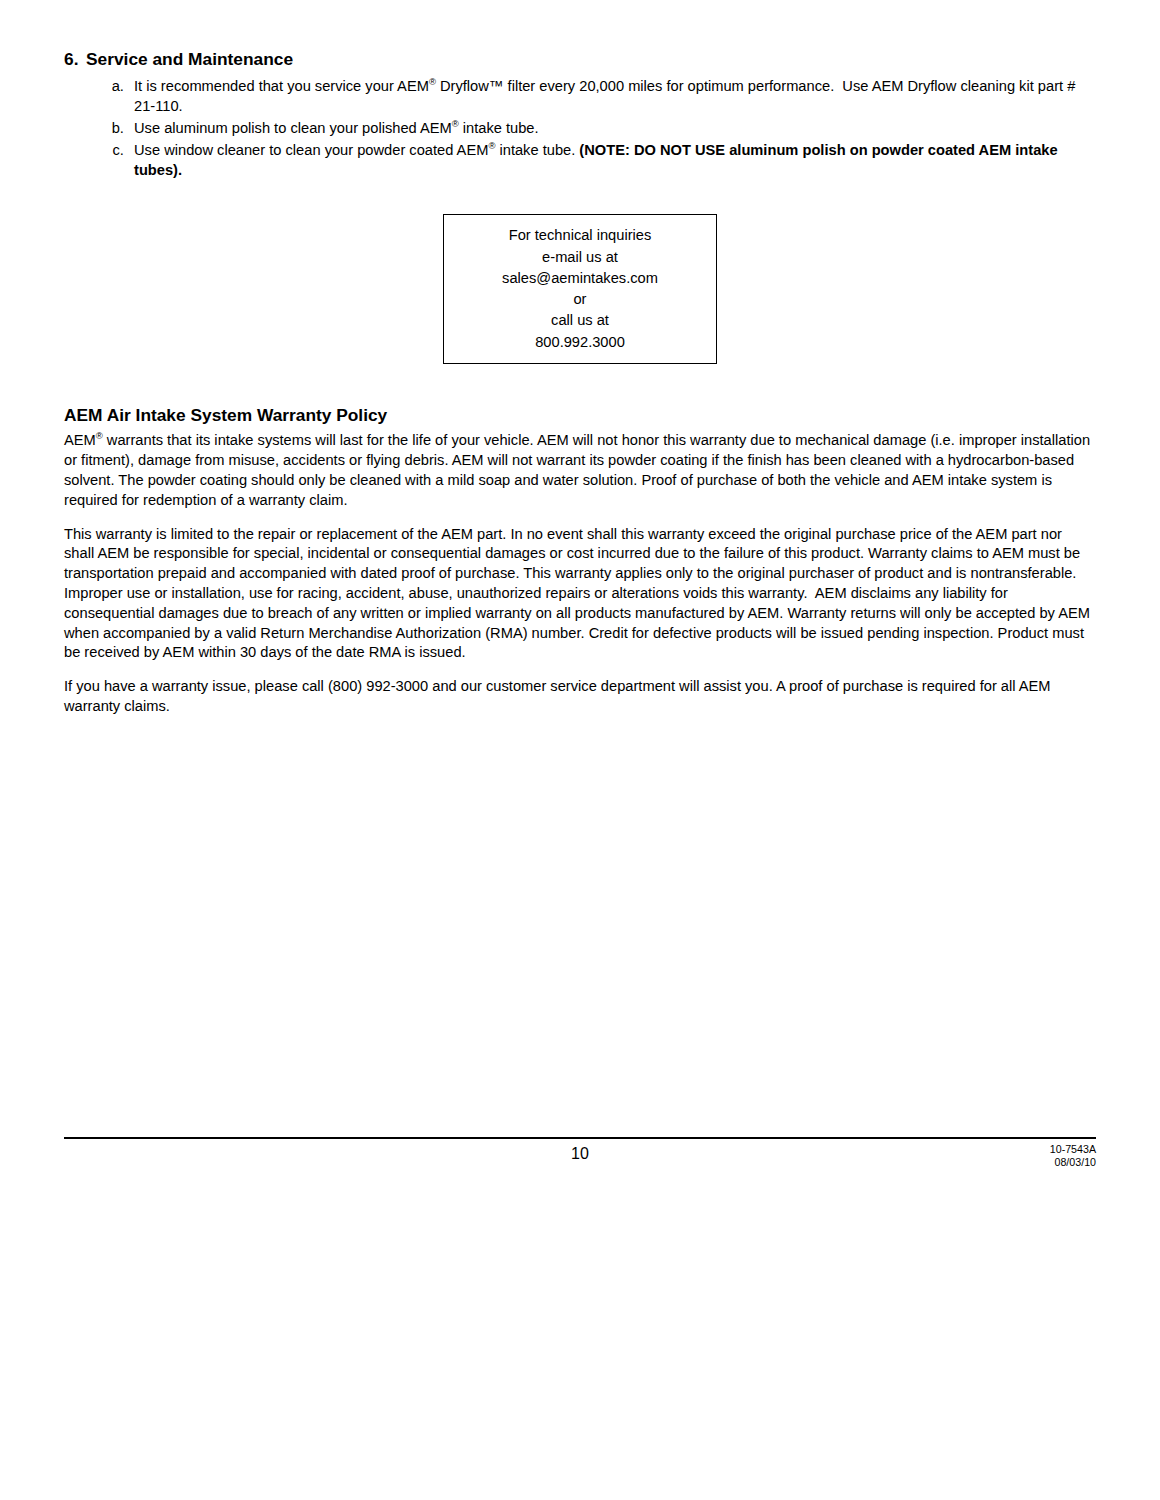6. Service and Maintenance
It is recommended that you service your AEM® Dryflow™ filter every 20,000 miles for optimum performance. Use AEM Dryflow cleaning kit part # 21-110.
Use aluminum polish to clean your polished AEM® intake tube.
Use window cleaner to clean your powder coated AEM® intake tube. (NOTE: DO NOT USE aluminum polish on powder coated AEM intake tubes).
For technical inquiries
e-mail us at
sales@aemintakes.com
or
call us at
800.992.3000
AEM Air Intake System Warranty Policy
AEM® warrants that its intake systems will last for the life of your vehicle. AEM will not honor this warranty due to mechanical damage (i.e. improper installation or fitment), damage from misuse, accidents or flying debris. AEM will not warrant its powder coating if the finish has been cleaned with a hydrocarbon-based solvent. The powder coating should only be cleaned with a mild soap and water solution. Proof of purchase of both the vehicle and AEM intake system is required for redemption of a warranty claim.
This warranty is limited to the repair or replacement of the AEM part. In no event shall this warranty exceed the original purchase price of the AEM part nor shall AEM be responsible for special, incidental or consequential damages or cost incurred due to the failure of this product. Warranty claims to AEM must be transportation prepaid and accompanied with dated proof of purchase. This warranty applies only to the original purchaser of product and is nontransferable. Improper use or installation, use for racing, accident, abuse, unauthorized repairs or alterations voids this warranty. AEM disclaims any liability for consequential damages due to breach of any written or implied warranty on all products manufactured by AEM. Warranty returns will only be accepted by AEM when accompanied by a valid Return Merchandise Authorization (RMA) number. Credit for defective products will be issued pending inspection. Product must be received by AEM within 30 days of the date RMA is issued.
If you have a warranty issue, please call (800) 992-3000 and our customer service department will assist you. A proof of purchase is required for all AEM warranty claims.
10
10-7543A
08/03/10